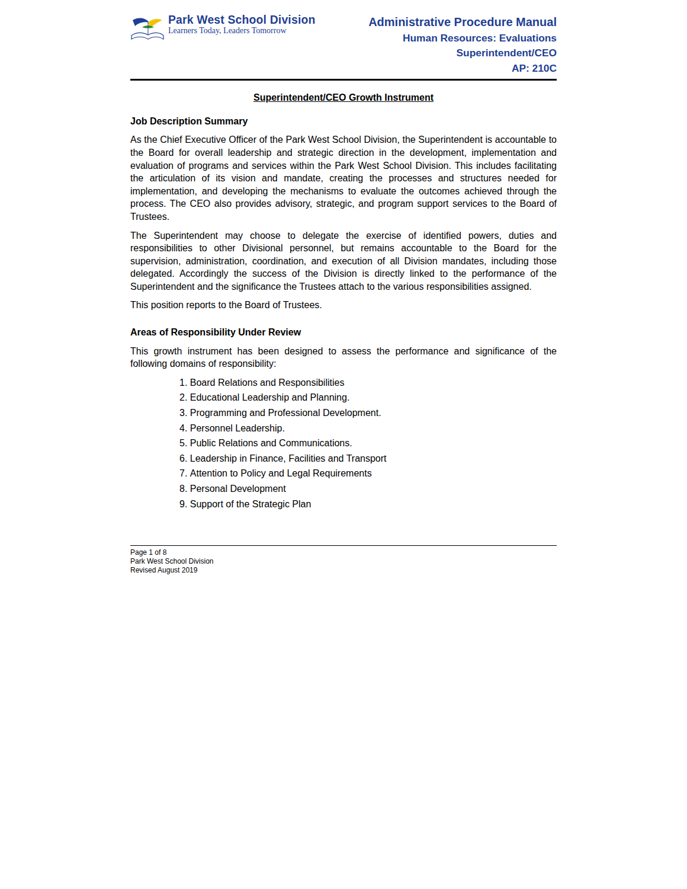Park West School Division
Learners Today, Leaders Tomorrow
Administrative Procedure Manual
Human Resources: Evaluations
Superintendent/CEO
AP: 210C
Superintendent/CEO Growth Instrument
Job Description Summary
As the Chief Executive Officer of the Park West School Division, the Superintendent is accountable to the Board for overall leadership and strategic direction in the development, implementation and evaluation of programs and services within the Park West School Division. This includes facilitating the articulation of its vision and mandate, creating the processes and structures needed for implementation, and developing the mechanisms to evaluate the outcomes achieved through the process. The CEO also provides advisory, strategic, and program support services to the Board of Trustees.
The Superintendent may choose to delegate the exercise of identified powers, duties and responsibilities to other Divisional personnel, but remains accountable to the Board for the supervision, administration, coordination, and execution of all Division mandates, including those delegated. Accordingly the success of the Division is directly linked to the performance of the Superintendent and the significance the Trustees attach to the various responsibilities assigned.
This position reports to the Board of Trustees.
Areas of Responsibility Under Review
This growth instrument has been designed to assess the performance and significance of the following domains of responsibility:
Board Relations and Responsibilities
Educational Leadership and Planning.
Programming and Professional Development.
Personnel Leadership.
Public Relations and Communications.
Leadership in Finance, Facilities and Transport
Attention to Policy and Legal Requirements
Personal Development
Support of the Strategic Plan
Page 1 of 8
Park West School Division
Revised August 2019